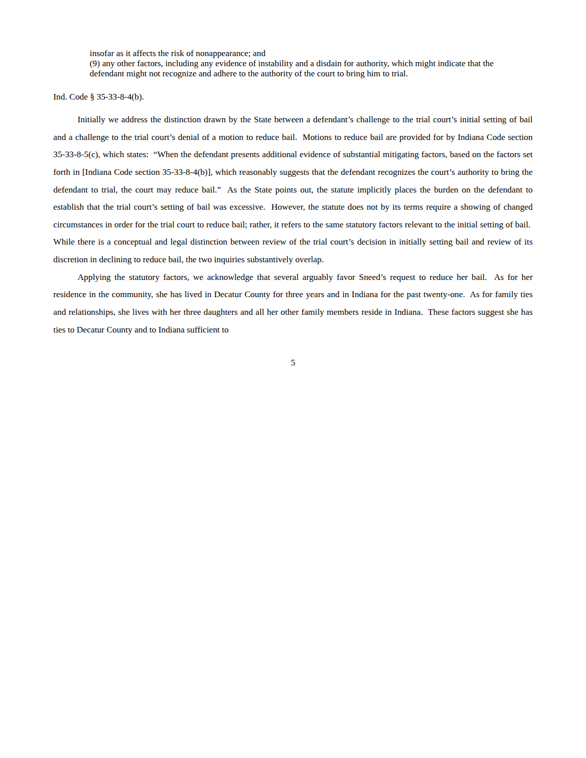insofar as it affects the risk of nonappearance; and
(9) any other factors, including any evidence of instability and a disdain for authority, which might indicate that the defendant might not recognize and adhere to the authority of the court to bring him to trial.
Ind. Code § 35-33-8-4(b).
Initially we address the distinction drawn by the State between a defendant’s challenge to the trial court’s initial setting of bail and a challenge to the trial court’s denial of a motion to reduce bail. Motions to reduce bail are provided for by Indiana Code section 35-33-8-5(c), which states: “When the defendant presents additional evidence of substantial mitigating factors, based on the factors set forth in [Indiana Code section 35-33-8-4(b)], which reasonably suggests that the defendant recognizes the court’s authority to bring the defendant to trial, the court may reduce bail.” As the State points out, the statute implicitly places the burden on the defendant to establish that the trial court’s setting of bail was excessive. However, the statute does not by its terms require a showing of changed circumstances in order for the trial court to reduce bail; rather, it refers to the same statutory factors relevant to the initial setting of bail. While there is a conceptual and legal distinction between review of the trial court’s decision in initially setting bail and review of its discretion in declining to reduce bail, the two inquiries substantively overlap.
Applying the statutory factors, we acknowledge that several arguably favor Sneed’s request to reduce her bail. As for her residence in the community, she has lived in Decatur County for three years and in Indiana for the past twenty-one. As for family ties and relationships, she lives with her three daughters and all her other family members reside in Indiana. These factors suggest she has ties to Decatur County and to Indiana sufficient to
5